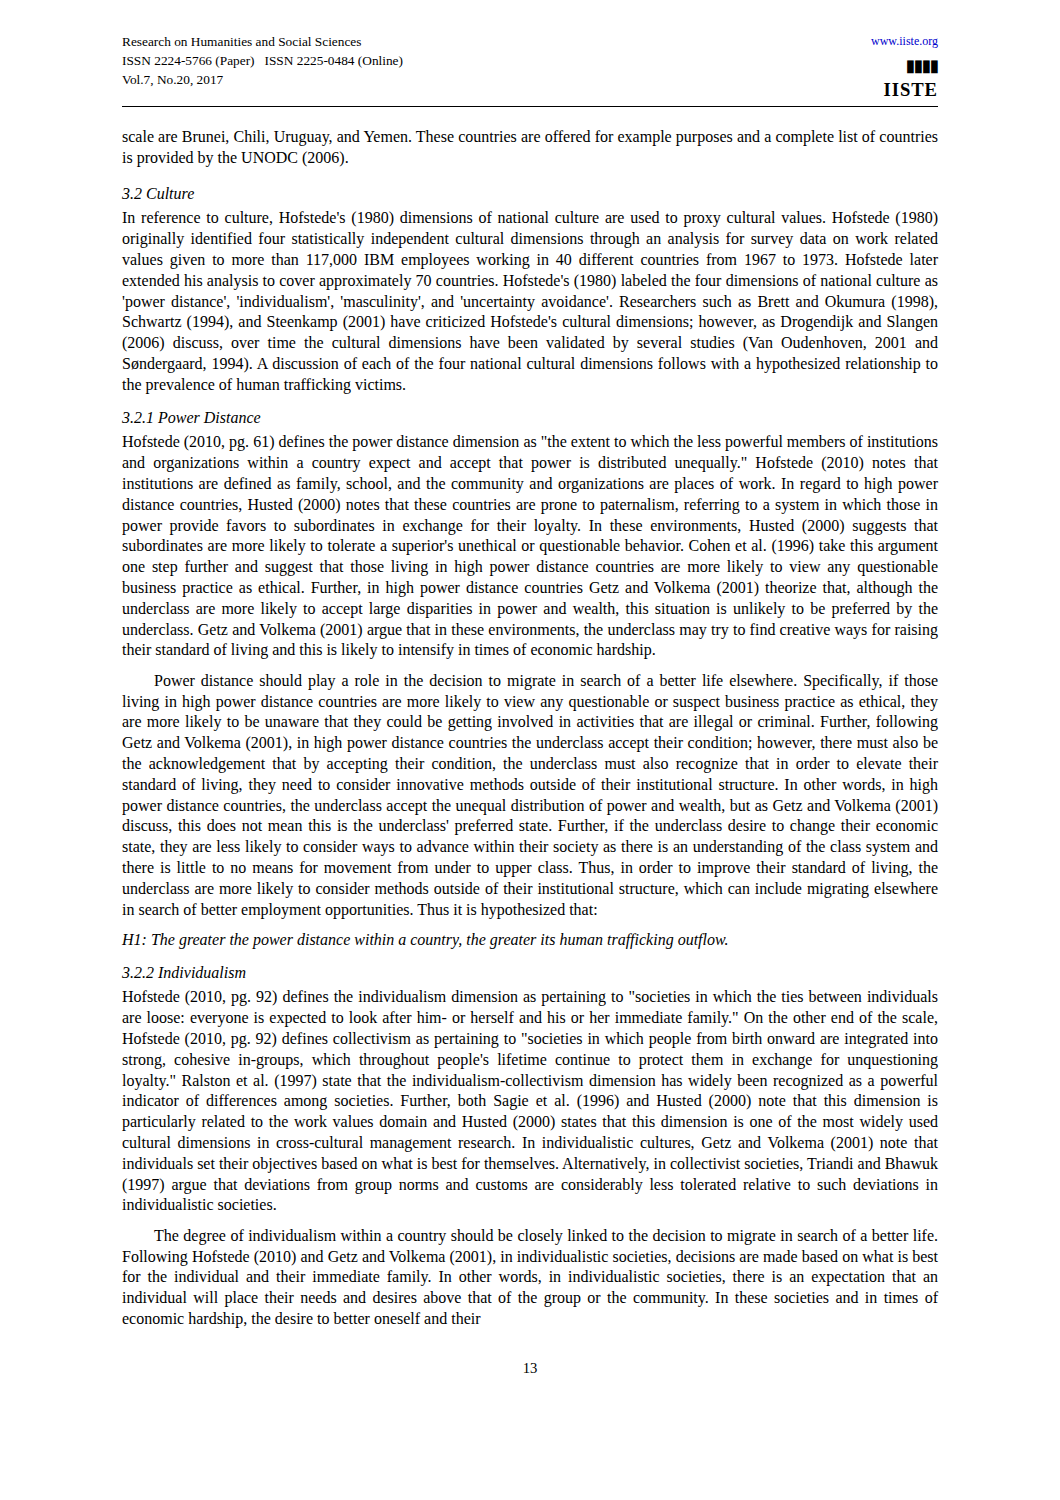Research on Humanities and Social Sciences
ISSN 2224-5766 (Paper) ISSN 2225-0484 (Online)
Vol.7, No.20, 2017
www.iiste.org
▮▮▮▮
IISTE
scale are Brunei, Chili, Uruguay, and Yemen. These countries are offered for example purposes and a complete list of countries is provided by the UNODC (2006).
3.2 Culture
In reference to culture, Hofstede's (1980) dimensions of national culture are used to proxy cultural values. Hofstede (1980) originally identified four statistically independent cultural dimensions through an analysis for survey data on work related values given to more than 117,000 IBM employees working in 40 different countries from 1967 to 1973. Hofstede later extended his analysis to cover approximately 70 countries. Hofstede's (1980) labeled the four dimensions of national culture as 'power distance', 'individualism', 'masculinity', and 'uncertainty avoidance'. Researchers such as Brett and Okumura (1998), Schwartz (1994), and Steenkamp (2001) have criticized Hofstede's cultural dimensions; however, as Drogendijk and Slangen (2006) discuss, over time the cultural dimensions have been validated by several studies (Van Oudenhoven, 2001 and Søndergaard, 1994). A discussion of each of the four national cultural dimensions follows with a hypothesized relationship to the prevalence of human trafficking victims.
3.2.1 Power Distance
Hofstede (2010, pg. 61) defines the power distance dimension as "the extent to which the less powerful members of institutions and organizations within a country expect and accept that power is distributed unequally." Hofstede (2010) notes that institutions are defined as family, school, and the community and organizations are places of work. In regard to high power distance countries, Husted (2000) notes that these countries are prone to paternalism, referring to a system in which those in power provide favors to subordinates in exchange for their loyalty. In these environments, Husted (2000) suggests that subordinates are more likely to tolerate a superior's unethical or questionable behavior. Cohen et al. (1996) take this argument one step further and suggest that those living in high power distance countries are more likely to view any questionable business practice as ethical. Further, in high power distance countries Getz and Volkema (2001) theorize that, although the underclass are more likely to accept large disparities in power and wealth, this situation is unlikely to be preferred by the underclass. Getz and Volkema (2001) argue that in these environments, the underclass may try to find creative ways for raising their standard of living and this is likely to intensify in times of economic hardship.
Power distance should play a role in the decision to migrate in search of a better life elsewhere. Specifically, if those living in high power distance countries are more likely to view any questionable or suspect business practice as ethical, they are more likely to be unaware that they could be getting involved in activities that are illegal or criminal. Further, following Getz and Volkema (2001), in high power distance countries the underclass accept their condition; however, there must also be the acknowledgement that by accepting their condition, the underclass must also recognize that in order to elevate their standard of living, they need to consider innovative methods outside of their institutional structure. In other words, in high power distance countries, the underclass accept the unequal distribution of power and wealth, but as Getz and Volkema (2001) discuss, this does not mean this is the underclass' preferred state. Further, if the underclass desire to change their economic state, they are less likely to consider ways to advance within their society as there is an understanding of the class system and there is little to no means for movement from under to upper class. Thus, in order to improve their standard of living, the underclass are more likely to consider methods outside of their institutional structure, which can include migrating elsewhere in search of better employment opportunities. Thus it is hypothesized that:
H1: The greater the power distance within a country, the greater its human trafficking outflow.
3.2.2 Individualism
Hofstede (2010, pg. 92) defines the individualism dimension as pertaining to "societies in which the ties between individuals are loose: everyone is expected to look after him- or herself and his or her immediate family." On the other end of the scale, Hofstede (2010, pg. 92) defines collectivism as pertaining to "societies in which people from birth onward are integrated into strong, cohesive in-groups, which throughout people's lifetime continue to protect them in exchange for unquestioning loyalty." Ralston et al. (1997) state that the individualism-collectivism dimension has widely been recognized as a powerful indicator of differences among societies. Further, both Sagie et al. (1996) and Husted (2000) note that this dimension is particularly related to the work values domain and Husted (2000) states that this dimension is one of the most widely used cultural dimensions in cross-cultural management research. In individualistic cultures, Getz and Volkema (2001) note that individuals set their objectives based on what is best for themselves. Alternatively, in collectivist societies, Triandi and Bhawuk (1997) argue that deviations from group norms and customs are considerably less tolerated relative to such deviations in individualistic societies.
The degree of individualism within a country should be closely linked to the decision to migrate in search of a better life. Following Hofstede (2010) and Getz and Volkema (2001), in individualistic societies, decisions are made based on what is best for the individual and their immediate family. In other words, in individualistic societies, there is an expectation that an individual will place their needs and desires above that of the group or the community. In these societies and in times of economic hardship, the desire to better oneself and their
13